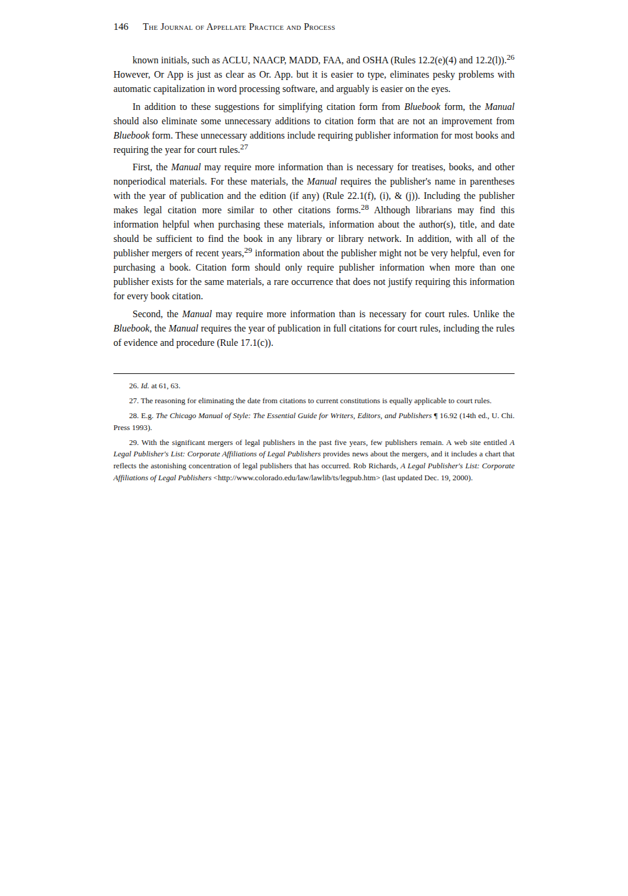146 The Journal of Appellate Practice and Process
known initials, such as ACLU, NAACP, MADD, FAA, and OSHA (Rules 12.2(e)(4) and 12.2(l)).26 However, Or App is just as clear as Or. App. but it is easier to type, eliminates pesky problems with automatic capitalization in word processing software, and arguably is easier on the eyes.
In addition to these suggestions for simplifying citation form from Bluebook form, the Manual should also eliminate some unnecessary additions to citation form that are not an improvement from Bluebook form. These unnecessary additions include requiring publisher information for most books and requiring the year for court rules.27
First, the Manual may require more information than is necessary for treatises, books, and other nonperiodical materials. For these materials, the Manual requires the publisher's name in parentheses with the year of publication and the edition (if any) (Rule 22.1(f), (i), & (j)). Including the publisher makes legal citation more similar to other citations forms.28 Although librarians may find this information helpful when purchasing these materials, information about the author(s), title, and date should be sufficient to find the book in any library or library network. In addition, with all of the publisher mergers of recent years,29 information about the publisher might not be very helpful, even for purchasing a book. Citation form should only require publisher information when more than one publisher exists for the same materials, a rare occurrence that does not justify requiring this information for every book citation.
Second, the Manual may require more information than is necessary for court rules. Unlike the Bluebook, the Manual requires the year of publication in full citations for court rules, including the rules of evidence and procedure (Rule 17.1(c)).
Id. at 61, 63.
The reasoning for eliminating the date from citations to current constitutions is equally applicable to court rules.
E.g. The Chicago Manual of Style: The Essential Guide for Writers, Editors, and Publishers ¶ 16.92 (14th ed., U. Chi. Press 1993).
With the significant mergers of legal publishers in the past five years, few publishers remain. A web site entitled A Legal Publisher's List: Corporate Affiliations of Legal Publishers provides news about the mergers, and it includes a chart that reflects the astonishing concentration of legal publishers that has occurred. Rob Richards, A Legal Publisher's List: Corporate Affiliations of Legal Publishers <http://www.colorado.edu/law/lawlib/ts/legpub.htm> (last updated Dec. 19, 2000).